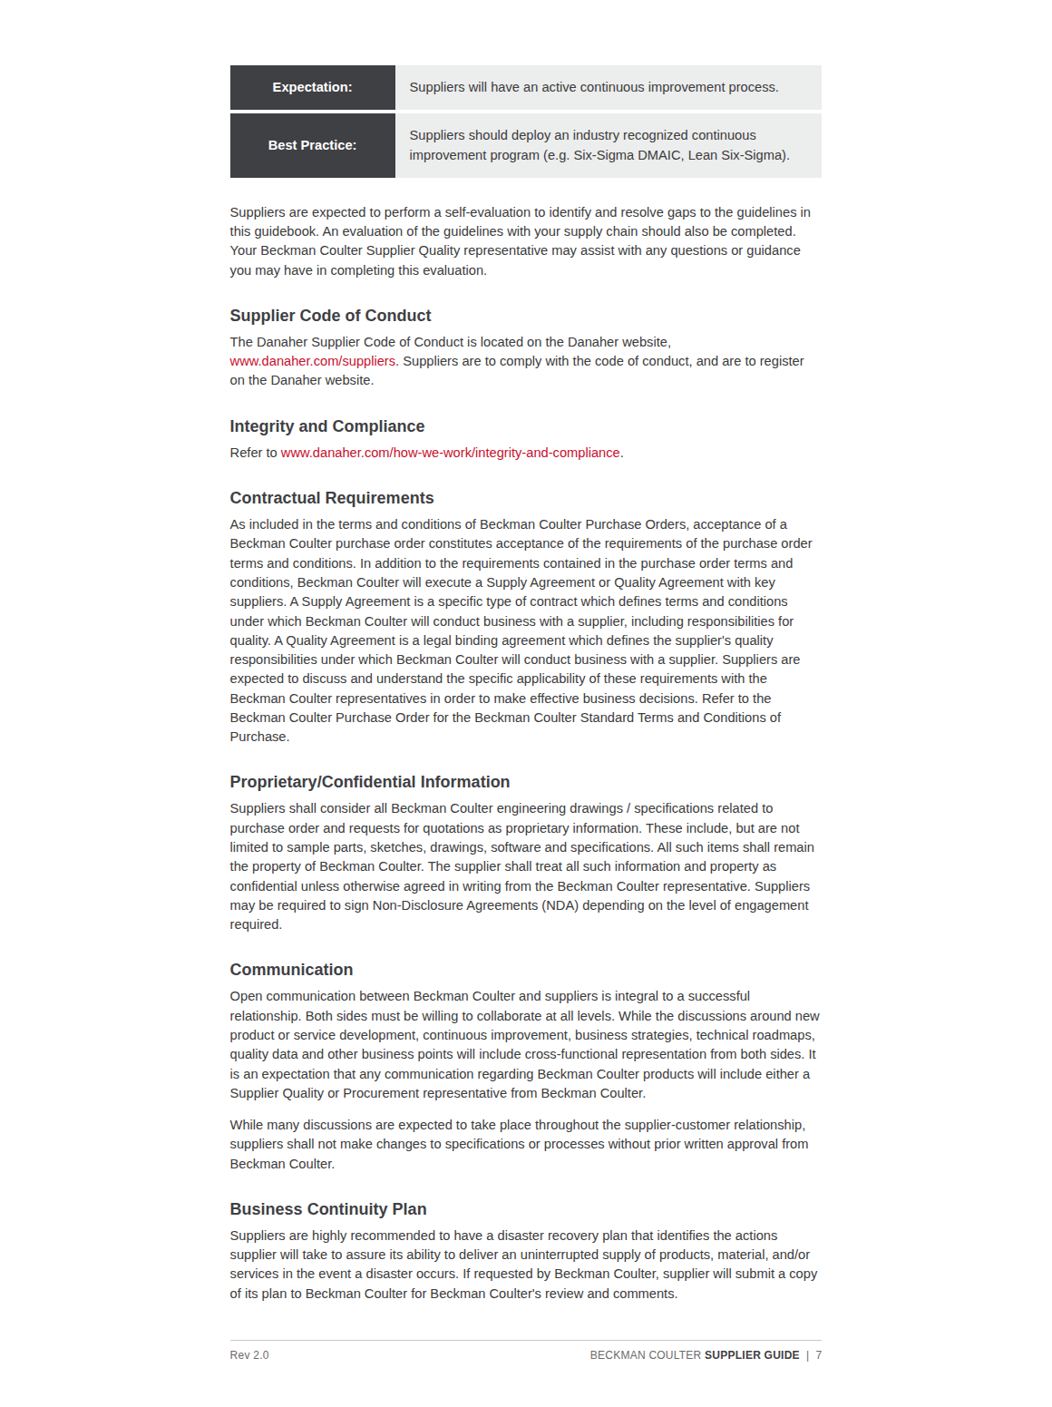| Expectation: | Suppliers will have an active continuous improvement process. |
| Best Practice: | Suppliers should deploy an industry recognized continuous improvement program (e.g. Six-Sigma DMAIC, Lean Six-Sigma). |
Suppliers are expected to perform a self-evaluation to identify and resolve gaps to the guidelines in this guidebook. An evaluation of the guidelines with your supply chain should also be completed. Your Beckman Coulter Supplier Quality representative may assist with any questions or guidance you may have in completing this evaluation.
Supplier Code of Conduct
The Danaher Supplier Code of Conduct is located on the Danaher website, www.danaher.com/suppliers. Suppliers are to comply with the code of conduct, and are to register on the Danaher website.
Integrity and Compliance
Refer to www.danaher.com/how-we-work/integrity-and-compliance.
Contractual Requirements
As included in the terms and conditions of Beckman Coulter Purchase Orders, acceptance of a Beckman Coulter purchase order constitutes acceptance of the requirements of the purchase order terms and conditions. In addition to the requirements contained in the purchase order terms and conditions, Beckman Coulter will execute a Supply Agreement or Quality Agreement with key suppliers. A Supply Agreement is a specific type of contract which defines terms and conditions under which Beckman Coulter will conduct business with a supplier, including responsibilities for quality. A Quality Agreement is a legal binding agreement which defines the supplier's quality responsibilities under which Beckman Coulter will conduct business with a supplier. Suppliers are expected to discuss and understand the specific applicability of these requirements with the Beckman Coulter representatives in order to make effective business decisions. Refer to the Beckman Coulter Purchase Order for the Beckman Coulter Standard Terms and Conditions of Purchase.
Proprietary/Confidential Information
Suppliers shall consider all Beckman Coulter engineering drawings / specifications related to purchase order and requests for quotations as proprietary information. These include, but are not limited to sample parts, sketches, drawings, software and specifications. All such items shall remain the property of Beckman Coulter. The supplier shall treat all such information and property as confidential unless otherwise agreed in writing from the Beckman Coulter representative. Suppliers may be required to sign Non-Disclosure Agreements (NDA) depending on the level of engagement required.
Communication
Open communication between Beckman Coulter and suppliers is integral to a successful relationship. Both sides must be willing to collaborate at all levels. While the discussions around new product or service development, continuous improvement, business strategies, technical roadmaps, quality data and other business points will include cross-functional representation from both sides. It is an expectation that any communication regarding Beckman Coulter products will include either a Supplier Quality or Procurement representative from Beckman Coulter.
While many discussions are expected to take place throughout the supplier-customer relationship, suppliers shall not make changes to specifications or processes without prior written approval from Beckman Coulter.
Business Continuity Plan
Suppliers are highly recommended to have a disaster recovery plan that identifies the actions supplier will take to assure its ability to deliver an uninterrupted supply of products, material, and/or services in the event a disaster occurs. If requested by Beckman Coulter, supplier will submit a copy of its plan to Beckman Coulter for Beckman Coulter's review and comments.
Rev 2.0
Beckman Coulter Supplier Guide | 7